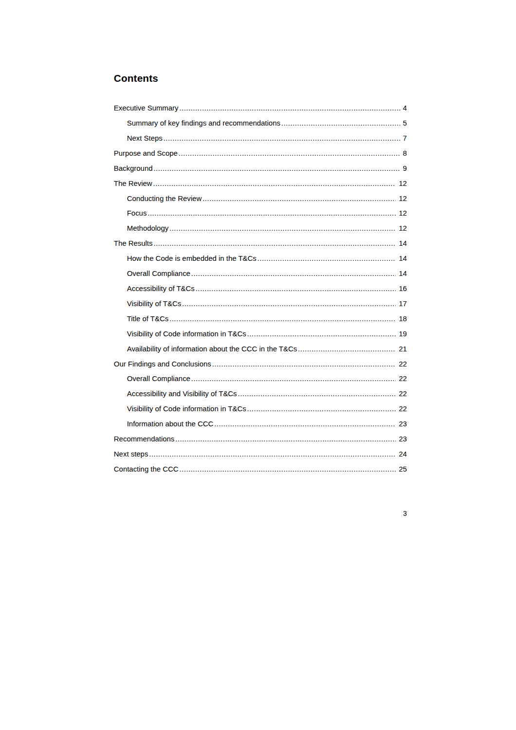Contents
Executive Summary ................................................................................................................. 4
Summary of key findings and recommendations ............................................................. 5
Next Steps ................................................................................................................. 7
Purpose and Scope ............................................................................................................. 8
Background ....................................................................................................................... 9
The Review ....................................................................................................................... 12
Conducting the Review ..................................................................................................... 12
Focus ................................................................................................................................. 12
Methodology ................................................................................................................. 12
The Results ....................................................................................................................... 14
How the Code is embedded in the T&Cs ..................................................................... 14
Overall Compliance ......................................................................................................... 14
Accessibility of T&Cs ......................................................................................................... 16
Visibility of T&Cs ................................................................................................................. 17
Title of T&Cs ................................................................................................................. 18
Visibility of Code information in T&Cs ............................................................................. 19
Availability of information about the CCC in the T&Cs ................................................. 21
Our Findings and Conclusions ............................................................................................. 22
Overall Compliance ......................................................................................................... 22
Accessibility and Visibility of T&Cs ..................................................................................... 22
Visibility of Code information in T&Cs ............................................................................. 22
Information about the CCC ............................................................................................. 23
Recommendations ............................................................................................................. 23
Next steps ....................................................................................................................... 24
Contacting the CCC ............................................................................................................. 25
3